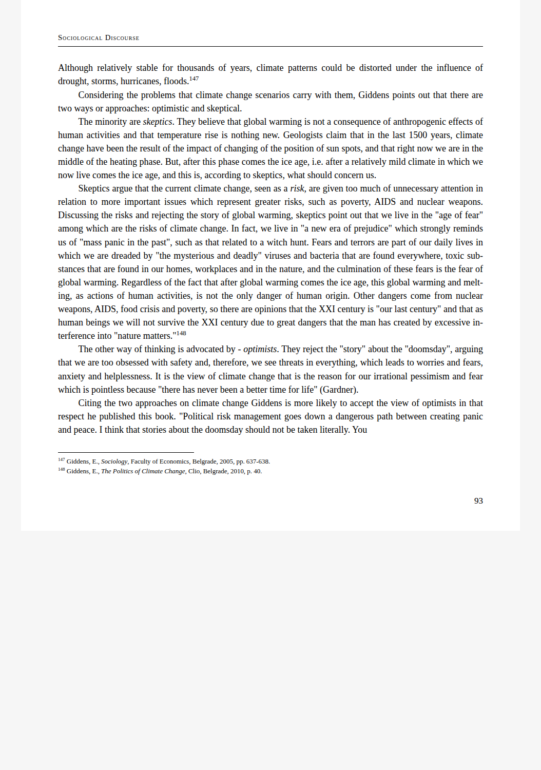Sociological Discourse
Although relatively stable for thousands of years, climate patterns could be distorted under the influence of drought, storms, hurricanes, floods.147
Considering the problems that climate change scenarios carry with them, Giddens points out that there are two ways or approaches: optimistic and skeptical.
The minority are skeptics. They believe that global warming is not a consequence of anthropogenic effects of human activities and that temperature rise is nothing new. Geologists claim that in the last 1500 years, climate change have been the result of the impact of changing of the position of sun spots, and that right now we are in the middle of the heating phase. But, after this phase comes the ice age, i.e. after a relatively mild climate in which we now live comes the ice age, and this is, according to skeptics, what should concern us.
Skeptics argue that the current climate change, seen as a risk, are given too much of unnecessary attention in relation to more important issues which represent greater risks, such as poverty, AIDS and nuclear weapons. Discussing the risks and rejecting the story of global warming, skeptics point out that we live in the "age of fear" among which are the risks of climate change. In fact, we live in "a new era of prejudice" which strongly reminds us of "mass panic in the past", such as that related to a witch hunt. Fears and terrors are part of our daily lives in which we are dreaded by "the mysterious and deadly" viruses and bacteria that are found everywhere, toxic substances that are found in our homes, workplaces and in the nature, and the culmination of these fears is the fear of global warming. Regardless of the fact that after global warming comes the ice age, this global warming and melting, as actions of human activities, is not the only danger of human origin. Other dangers come from nuclear weapons, AIDS, food crisis and poverty, so there are opinions that the XXI century is "our last century" and that as human beings we will not survive the XXI century due to great dangers that the man has created by excessive interference into "nature matters."148
The other way of thinking is advocated by - optimists. They reject the "story" about the "doomsday", arguing that we are too obsessed with safety and, therefore, we see threats in everything, which leads to worries and fears, anxiety and helplessness. It is the view of climate change that is the reason for our irrational pessimism and fear which is pointless because "there has never been a better time for life" (Gardner).
Citing the two approaches on climate change Giddens is more likely to accept the view of optimists in that respect he published this book. "Political risk management goes down a dangerous path between creating panic and peace. I think that stories about the doomsday should not be taken literally. You
147 Giddens, E., Sociology, Faculty of Economics, Belgrade, 2005, pp. 637-638.
148 Giddens, E., The Politics of Climate Change, Clio, Belgrade, 2010, p. 40.
93